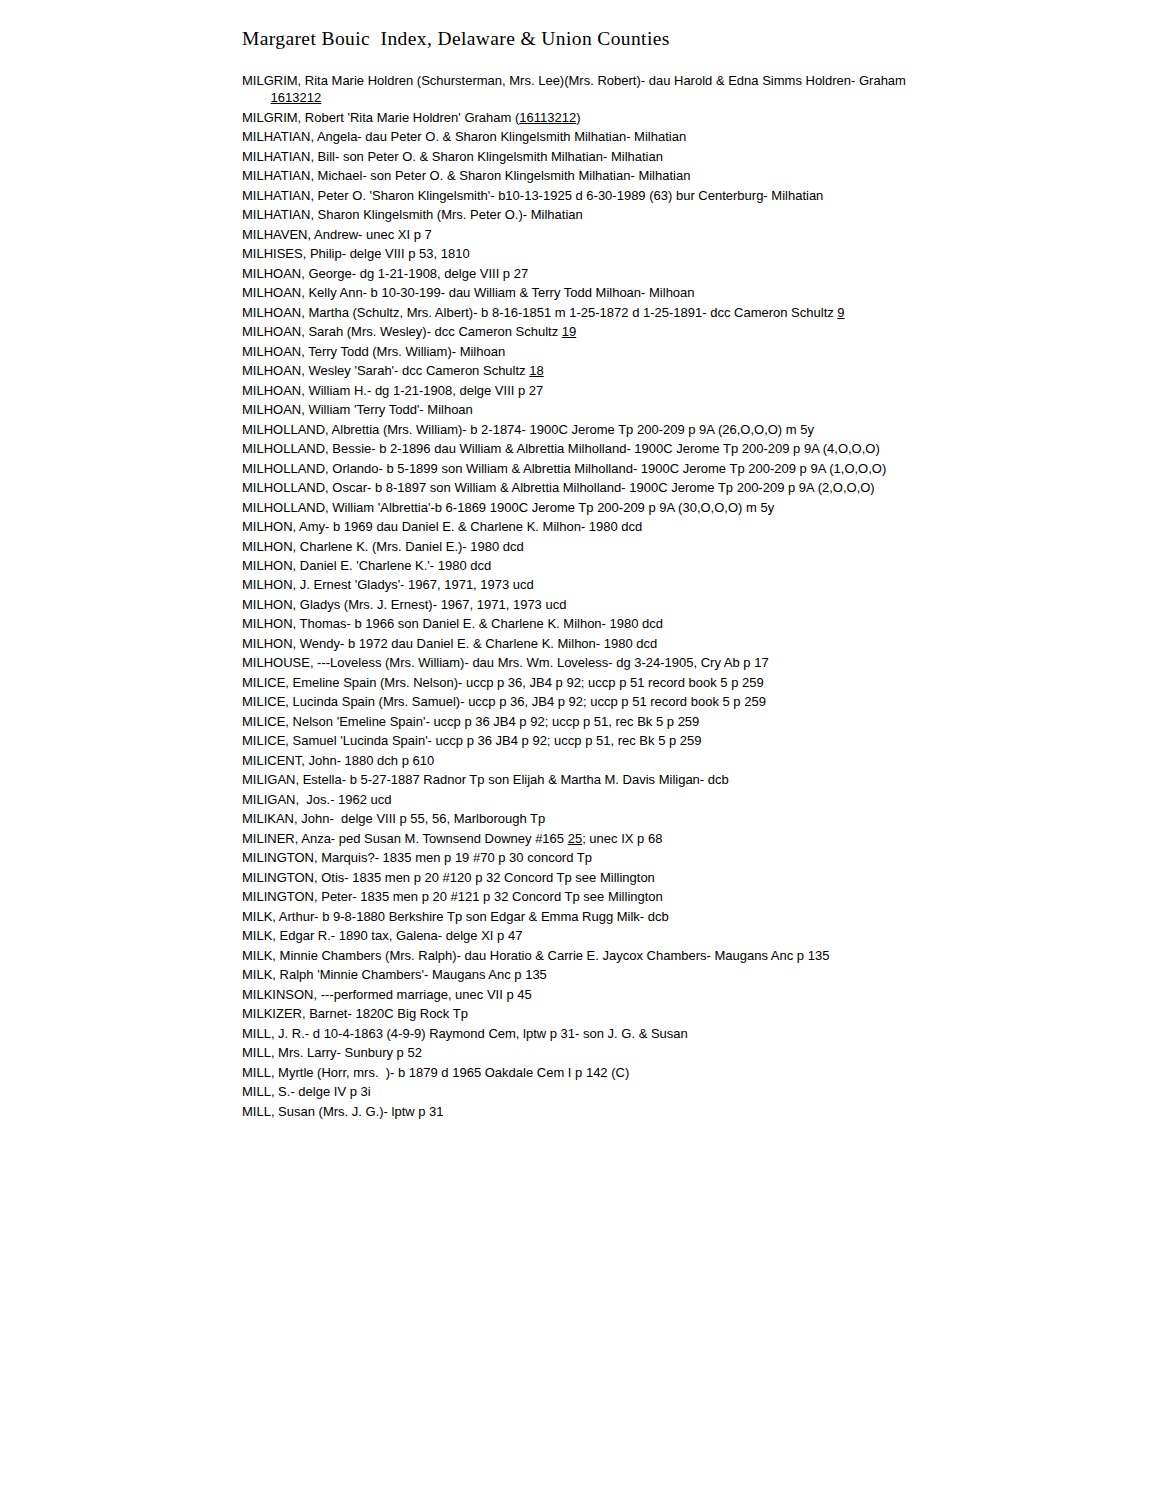Margaret Bouic Index, Delaware & Union Counties
MILGRIM, Rita Marie Holdren (Schursterman, Mrs. Lee)(Mrs. Robert)- dau Harold & Edna Simms Holdren- Graham 1613212
MILGRIM, Robert 'Rita Marie Holdren' Graham (16113212)
MILHATIAN, Angela- dau Peter O. & Sharon Klingelsmith Milhatian- Milhatian
MILHATIAN, Bill- son Peter O. & Sharon Klingelsmith Milhatian- Milhatian
MILHATIAN, Michael- son Peter O. & Sharon Klingelsmith Milhatian- Milhatian
MILHATIAN, Peter O. 'Sharon Klingelsmith'- b10-13-1925 d 6-30-1989 (63) bur Centerburg- Milhatian
MILHATIAN, Sharon Klingelsmith (Mrs. Peter O.)- Milhatian
MILHAVEN, Andrew- unec XI p 7
MILHISES, Philip- delge VIII p 53, 1810
MILHOAN, George- dg 1-21-1908, delge VIII p 27
MILHOAN, Kelly Ann- b 10-30-199- dau William & Terry Todd Milhoan- Milhoan
MILHOAN, Martha (Schultz, Mrs. Albert)- b 8-16-1851 m 1-25-1872 d 1-25-1891- dcc Cameron Schultz 9
MILHOAN, Sarah (Mrs. Wesley)- dcc Cameron Schultz 19
MILHOAN, Terry Todd (Mrs. William)- Milhoan
MILHOAN, Wesley 'Sarah'- dcc Cameron Schultz 18
MILHOAN, William H.- dg 1-21-1908, delge VIII p 27
MILHOAN, William 'Terry Todd'- Milhoan
MILHOLLAND, Albrettia (Mrs. William)- b 2-1874- 1900C Jerome Tp 200-209 p 9A (26,O,O,O) m 5y
MILHOLLAND, Bessie- b 2-1896 dau William & Albrettia Milholland- 1900C Jerome Tp 200-209 p 9A (4,O,O,O)
MILHOLLAND, Orlando- b 5-1899 son William & Albrettia Milholland- 1900C Jerome Tp 200-209 p 9A (1,O,O,O)
MILHOLLAND, Oscar- b 8-1897 son William & Albrettia Milholland- 1900C Jerome Tp 200-209 p 9A (2,O,O,O)
MILHOLLAND, William 'Albrettia'-b 6-1869 1900C Jerome Tp 200-209 p 9A (30,O,O,O) m 5y
MILHON, Amy- b 1969 dau Daniel E. & Charlene K. Milhon- 1980 dcd
MILHON, Charlene K. (Mrs. Daniel E.)- 1980 dcd
MILHON, Daniel E. 'Charlene K.'- 1980 dcd
MILHON, J. Ernest 'Gladys'- 1967, 1971, 1973 ucd
MILHON, Gladys (Mrs. J. Ernest)- 1967, 1971, 1973 ucd
MILHON, Thomas- b 1966 son Daniel E. & Charlene K. Milhon- 1980 dcd
MILHON, Wendy- b 1972 dau Daniel E. & Charlene K. Milhon- 1980 dcd
MILHOUSE, ---Loveless (Mrs. William)- dau Mrs. Wm. Loveless- dg 3-24-1905, Cry Ab p 17
MILICE, Emeline Spain (Mrs. Nelson)- uccp p 36, JB4 p 92; uccp p 51 record book 5 p 259
MILICE, Lucinda Spain (Mrs. Samuel)- uccp p 36, JB4 p 92; uccp p 51 record book 5 p 259
MILICE, Nelson 'Emeline Spain'- uccp p 36 JB4 p 92; uccp p 51, rec Bk 5 p 259
MILICE, Samuel 'Lucinda Spain'- uccp p 36 JB4 p 92; uccp p 51, rec Bk 5 p 259
MILICENT, John- 1880 dch p 610
MILIGAN, Estella- b 5-27-1887 Radnor Tp son Elijah & Martha M. Davis Miligan- dcb
MILIGAN, Jos.- 1962 ucd
MILIKAN, John- delge VIII p 55, 56, Marlborough Tp
MILINER, Anza- ped Susan M. Townsend Downey #165 25; unec IX p 68
MILINGTON, Marquis?- 1835 men p 19 #70 p 30 concord Tp
MILINGTON, Otis- 1835 men p 20 #120 p 32 Concord Tp see Millington
MILINGTON, Peter- 1835 men p 20 #121 p 32 Concord Tp see Millington
MILK, Arthur- b 9-8-1880 Berkshire Tp son Edgar & Emma Rugg Milk- dcb
MILK, Edgar R.- 1890 tax, Galena- delge XI p 47
MILK, Minnie Chambers (Mrs. Ralph)- dau Horatio & Carrie E. Jaycox Chambers- Maugans Anc p 135
MILK, Ralph 'Minnie Chambers'- Maugans Anc p 135
MILKINSON, ---performed marriage, unec VII p 45
MILKIZER, Barnet- 1820C Big Rock Tp
MILL, J. R.- d 10-4-1863 (4-9-9) Raymond Cem, lptw p 31- son J. G. & Susan
MILL, Mrs. Larry- Sunbury p 52
MILL, Myrtle (Horr, mrs. )- b 1879 d 1965 Oakdale Cem I p 142 (C)
MILL, S.- delge IV p 3i
MILL, Susan (Mrs. J. G.)- lptw p 31